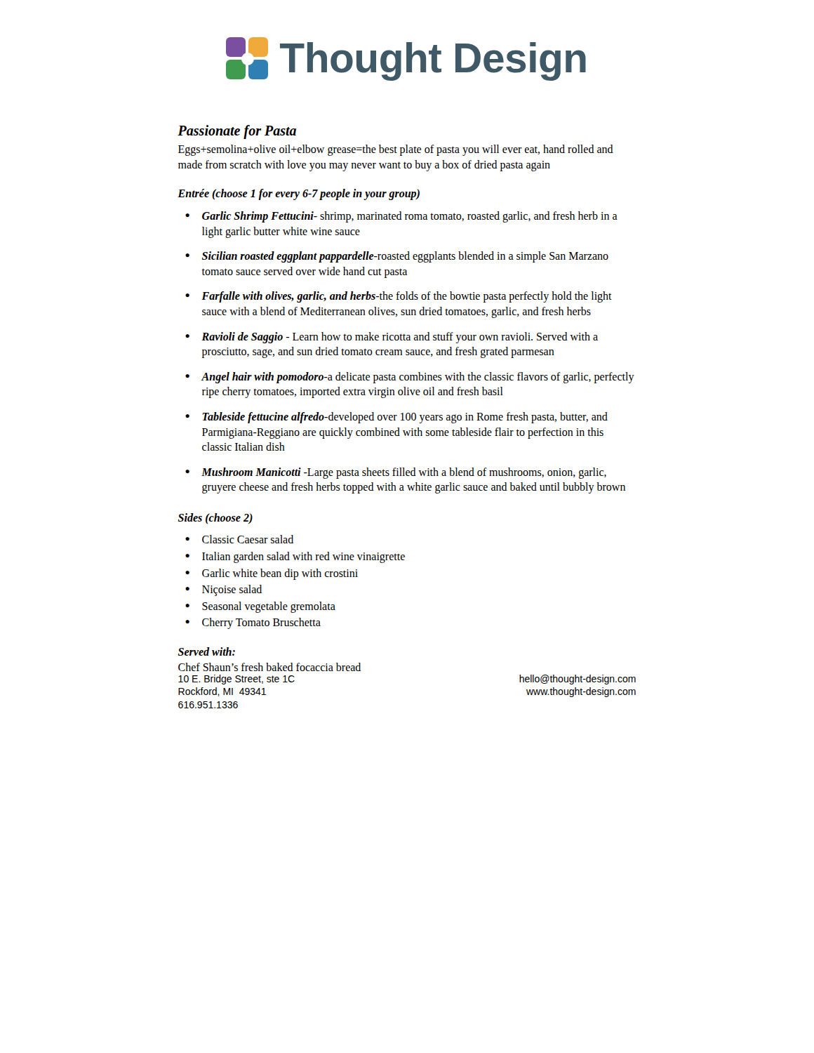Thought Design
Passionate for Pasta
Eggs+semolina+olive oil+elbow grease=the best plate of pasta you will ever eat, hand rolled and made from scratch with love you may never want to buy a box of dried pasta again
Entrée (choose 1 for every 6-7 people in your group)
Garlic Shrimp Fettucini- shrimp, marinated roma tomato, roasted garlic, and fresh herb in a light garlic butter white wine sauce
Sicilian roasted eggplant pappardelle-roasted eggplants blended in a simple San Marzano tomato sauce served over wide hand cut pasta
Farfalle with olives, garlic, and herbs-the folds of the bowtie pasta perfectly hold the light sauce with a blend of Mediterranean olives, sun dried tomatoes, garlic, and fresh herbs
Ravioli de Saggio - Learn how to make ricotta and stuff your own ravioli. Served with a prosciutto, sage, and sun dried tomato cream sauce, and fresh grated parmesan
Angel hair with pomodoro-a delicate pasta combines with the classic flavors of garlic, perfectly ripe cherry tomatoes, imported extra virgin olive oil and fresh basil
Tableside fettucine alfredo-developed over 100 years ago in Rome fresh pasta, butter, and Parmigiana-Reggiano are quickly combined with some tableside flair to perfection in this classic Italian dish
Mushroom Manicotti -Large pasta sheets filled with a blend of mushrooms, onion, garlic, gruyere cheese and fresh herbs topped with a white garlic sauce and baked until bubbly brown
Sides (choose 2)
Classic Caesar salad
Italian garden salad with red wine vinaigrette
Garlic white bean dip with crostini
Niçoise salad
Seasonal vegetable gremolata
Cherry Tomato Bruschetta
Served with:
Chef Shaun’s fresh baked focaccia bread
10 E. Bridge Street, ste 1C
Rockford, MI 49341
616.951.1336
hello@thought-design.com
www.thought-design.com